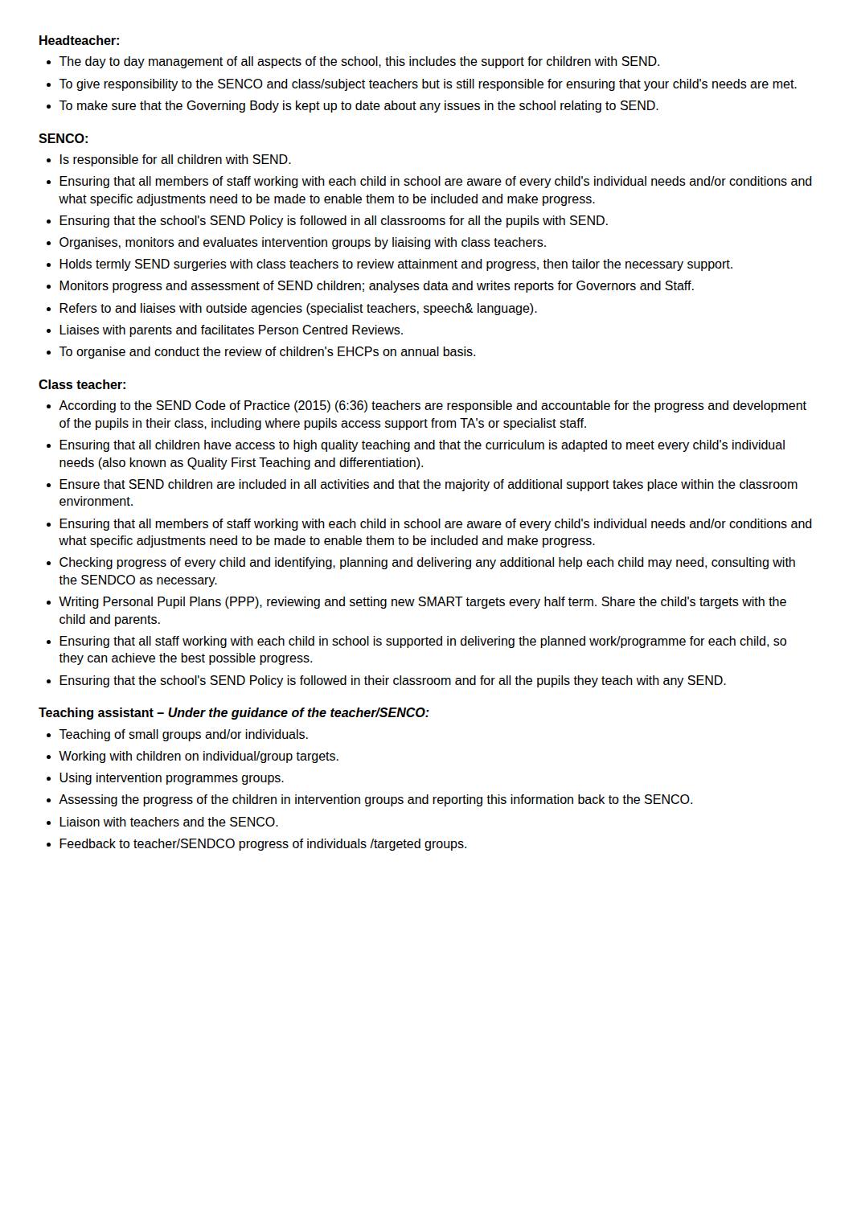Headteacher:
The day to day management of all aspects of the school, this includes the support for children with SEND.
To give responsibility to the SENCO and class/subject teachers but is still responsible for ensuring that your child's needs are met.
To make sure that the Governing Body is kept up to date about any issues in the school relating to SEND.
SENCO:
Is responsible for all children with SEND.
Ensuring that all members of staff working with each child in school are aware of every child's individual needs and/or conditions and what specific adjustments need to be made to enable them to be included and make progress.
Ensuring that the school's SEND Policy is followed in all classrooms for all the pupils with SEND.
Organises, monitors and evaluates intervention groups by liaising with class teachers.
Holds termly SEND surgeries with class teachers to review attainment and progress, then tailor the necessary support.
Monitors progress and assessment of SEND children; analyses data and writes reports for Governors and Staff.
Refers to and liaises with outside agencies (specialist teachers, speech& language).
Liaises with parents and facilitates Person Centred Reviews.
To organise and conduct the review of children's EHCPs on annual basis.
Class teacher:
According to the SEND Code of Practice (2015) (6:36) teachers are responsible and accountable for the progress and development of the pupils in their class, including where pupils access support from TA's or specialist staff.
Ensuring that all children have access to high quality teaching and that the curriculum is adapted to meet every child's individual needs (also known as Quality First Teaching and differentiation).
Ensure that SEND children are included in all activities and that the majority of additional support takes place within the classroom environment.
Ensuring that all members of staff working with each child in school are aware of every child's individual needs and/or conditions and what specific adjustments need to be made to enable them to be included and make progress.
Checking progress of every child and identifying, planning and delivering any additional help each child may need, consulting with the SENDCO as necessary.
Writing Personal Pupil Plans (PPP), reviewing and setting new SMART targets every half term. Share the child's targets with the child and parents.
Ensuring that all staff working with each child in school is supported in delivering the planned work/programme for each child, so they can achieve the best possible progress.
Ensuring that the school's SEND Policy is followed in their classroom and for all the pupils they teach with any SEND.
Teaching assistant – Under the guidance of the teacher/SENCO:
Teaching of small groups and/or individuals.
Working with children on individual/group targets.
Using intervention programmes groups.
Assessing the progress of the children in intervention groups and reporting this information back to the SENCO.
Liaison with teachers and the SENCO.
Feedback to teacher/SENDCO progress of individuals /targeted groups.